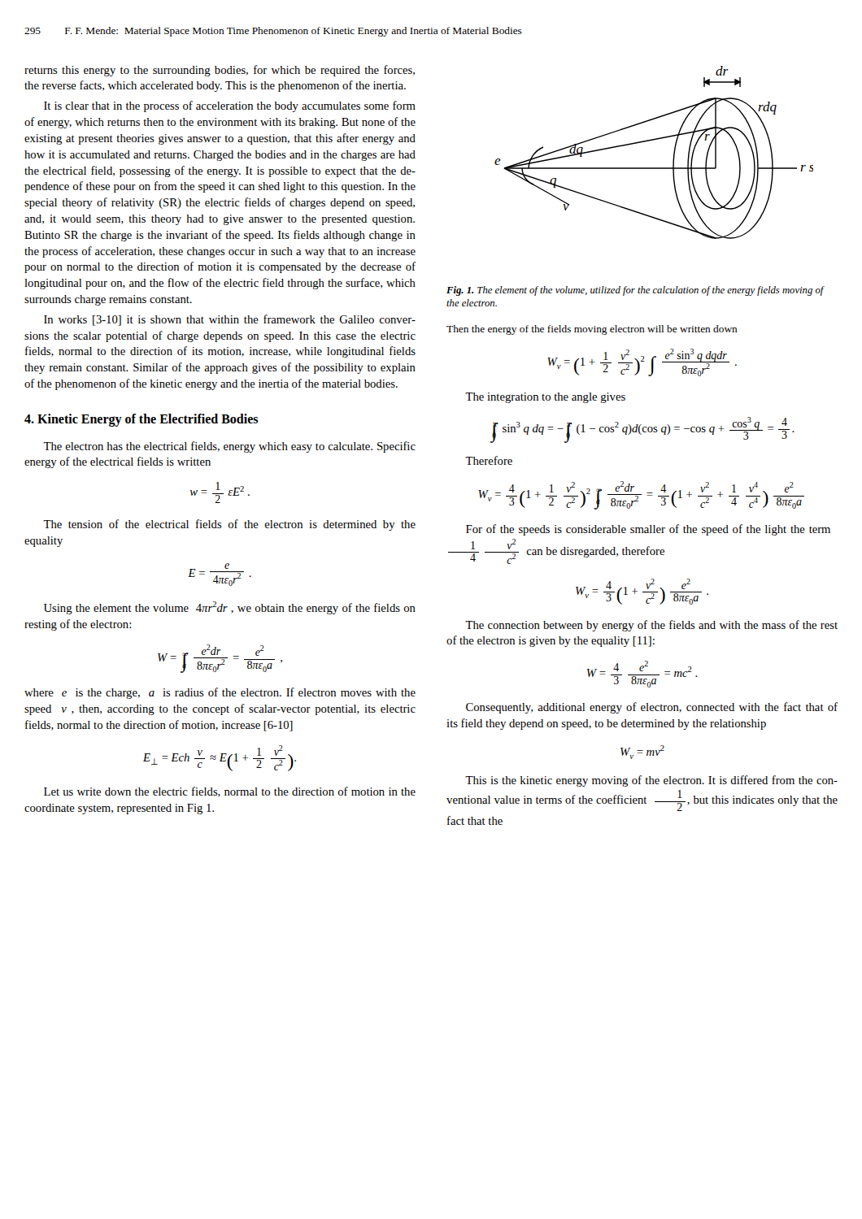295 F. F. Mende: Material Space Motion Time Phenomenon of Kinetic Energy and Inertia of Material Bodies
returns this energy to the surrounding bodies, for which be required the forces, the reverse facts, which accelerated body. This is the phenomenon of the inertia.
It is clear that in the process of acceleration the body accumulates some form of energy, which returns then to the environment with its braking. But none of the existing at present theories gives answer to a question, that this after energy and how it is accumulated and returns. Charged the bodies and in the charges are had the electrical field, possessing of the energy. It is possible to expect that the dependence of these pour on from the speed it can shed light to this question. In the special theory of relativity (SR) the electric fields of charges depend on speed, and, it would seem, this theory had to give answer to the presented question. Butinto SR the charge is the invariant of the speed. Its fields although change in the process of acceleration, these changes occur in such a way that to an increase pour on normal to the direction of motion it is compensated by the decrease of longitudinal pour on, and the flow of the electric field through the surface, which surrounds charge remains constant.
In works [3-10] it is shown that within the framework the Galileo conversions the scalar potential of charge depends on speed. In this case the electric fields, normal to the direction of its motion, increase, while longitudinal fields they remain constant. Similar of the approach gives of the possibility to explain of the phenomenon of the kinetic energy and the inertia of the material bodies.
4. Kinetic Energy of the Electrified Bodies
The electron has the electrical fields, energy which easy to calculate. Specific energy of the electrical fields is written
w = 12 εE 2 .
The tension of the electrical fields of the electron is determined by the equality
E = e 4πε 0 r 2 .
Using the element the volume 4πr 2 dr , we obtain the energy of the fields on resting of the electron:
W = ∞∫a e 2 dr 8πε 0 r 2 = e 28πε 0 a ,
where e is the charge, a is radius of the electron. If electron moves with the speed v , then, according to the concept of scalar-vector potential, its electric fields, normal to the direction of motion, increase [6-10]
E⊥ = Ech vc ≈ E(1 + 12 v 2 c 2).
Let us write down the electric fields, normal to the direction of motion in the coordinate system, represented in Fig 1.
Fig. 1. The element of the volume, utilized for the calculation of the energy fields moving of the electron.
Then the energy of the fields moving electron will be written down
Wv = (1 + 12 v 2 c 2) 2 ∫ e 2 sin3 q dqdr 8πε 0 r 2 .
The integration to the angle gives
π∫0 sin3 q dq = −π∫0 (1 − cos2 q)d(cos q) = −cos q + cos3 q 3 = 43.
Therefore
Wv = 43(1 + 12 v 2 c 2) 2 ∞∫a e 2 dr 8πε 0 r 2 = 43(1 + v 2 c 2 + 14 v 4 c 4) e 28πε 0 a
For of the speeds is considerable smaller of the speed of the light the term 14 v 2 c 2 can be disregarded, therefore
Wv = 43(1 + v 2 c 2) e 28πε 0 a .
The connection between by energy of the fields and with the mass of the rest of the electron is given by the equality [11]:
W = 43 e 28πε 0 a = mc 2 .
Consequently, additional energy of electron, connected with the fact that of its field they depend on speed, to be determined by the relationship
Wv = mv 2
This is the kinetic energy moving of the electron. It is differed from the conventional value in terms of the coefficient 12, but this indicates only that the fact that the